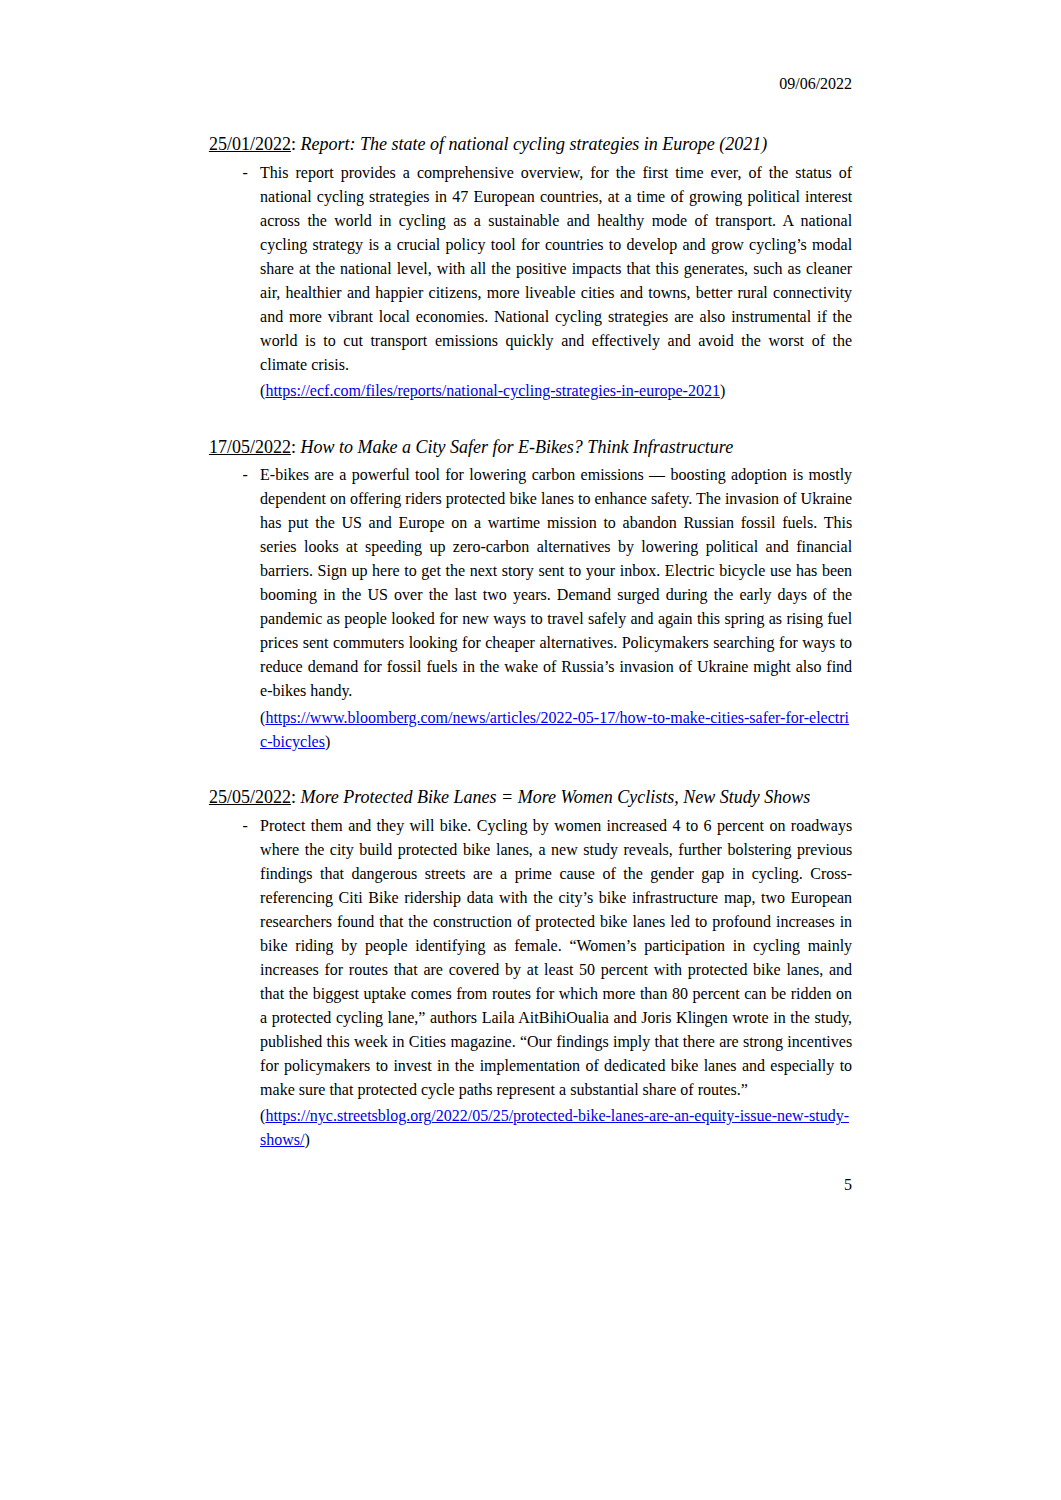09/06/2022
25/01/2022: Report: The state of national cycling strategies in Europe (2021)
-
This report provides a comprehensive overview, for the first time ever, of the status of national cycling strategies in 47 European countries, at a time of growing political interest across the world in cycling as a sustainable and healthy mode of transport. A national cycling strategy is a crucial policy tool for countries to develop and grow cycling’s modal share at the national level, with all the positive impacts that this generates, such as cleaner air, healthier and happier citizens, more liveable cities and towns, better rural connectivity and more vibrant local economies. National cycling strategies are also instrumental if the world is to cut transport emissions quickly and effectively and avoid the worst of the climate crisis.
(https://ecf.com/files/reports/national-cycling-strategies-in-europe-2021)
17/05/2022: How to Make a City Safer for E-Bikes? Think Infrastructure
-
E-bikes are a powerful tool for lowering carbon emissions — boosting adoption is mostly dependent on offering riders protected bike lanes to enhance safety. The invasion of Ukraine has put the US and Europe on a wartime mission to abandon Russian fossil fuels. This series looks at speeding up zero-carbon alternatives by lowering political and financial barriers. Sign up here to get the next story sent to your inbox. Electric bicycle use has been booming in the US over the last two years. Demand surged during the early days of the pandemic as people looked for new ways to travel safely and again this spring as rising fuel prices sent commuters looking for cheaper alternatives. Policymakers searching for ways to reduce demand for fossil fuels in the wake of Russia’s invasion of Ukraine might also find e-bikes handy.
(https://www.bloomberg.com/news/articles/2022-05-17/how-to-make-cities-safer-for-electric-bicycles)
25/05/2022: More Protected Bike Lanes = More Women Cyclists, New Study Shows
-
Protect them and they will bike. Cycling by women increased 4 to 6 percent on roadways where the city build protected bike lanes, a new study reveals, further bolstering previous findings that dangerous streets are a prime cause of the gender gap in cycling. Cross-referencing Citi Bike ridership data with the city’s bike infrastructure map, two European researchers found that the construction of protected bike lanes led to profound increases in bike riding by people identifying as female. “Women’s participation in cycling mainly increases for routes that are covered by at least 50 percent with protected bike lanes, and that the biggest uptake comes from routes for which more than 80 percent can be ridden on a protected cycling lane,” authors Laila AitBihiOualia and Joris Klingen wrote in the study, published this week in Cities magazine. “Our findings imply that there are strong incentives for policymakers to invest in the implementation of dedicated bike lanes and especially to make sure that protected cycle paths represent a substantial share of routes.”
(https://nyc.streetsblog.org/2022/05/25/protected-bike-lanes-are-an-equity-issue-new-study-shows/)
5